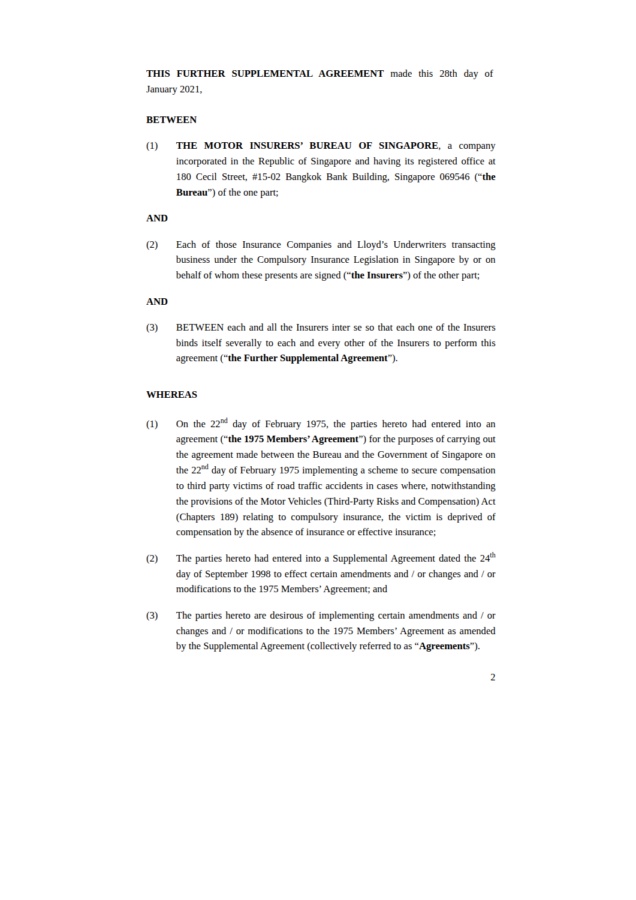THIS FURTHER SUPPLEMENTAL AGREEMENT made this 28th day of January 2021,
BETWEEN
(1) THE MOTOR INSURERS’ BUREAU OF SINGAPORE, a company incorporated in the Republic of Singapore and having its registered office at 180 Cecil Street, #15-02 Bangkok Bank Building, Singapore 069546 (“the Bureau”) of the one part;
AND
(2) Each of those Insurance Companies and Lloyd’s Underwriters transacting business under the Compulsory Insurance Legislation in Singapore by or on behalf of whom these presents are signed (“the Insurers”) of the other part;
AND
(3) BETWEEN each and all the Insurers inter se so that each one of the Insurers binds itself severally to each and every other of the Insurers to perform this agreement (“the Further Supplemental Agreement”).
WHEREAS
(1) On the 22nd day of February 1975, the parties hereto had entered into an agreement (“the 1975 Members’ Agreement”) for the purposes of carrying out the agreement made between the Bureau and the Government of Singapore on the 22nd day of February 1975 implementing a scheme to secure compensation to third party victims of road traffic accidents in cases where, notwithstanding the provisions of the Motor Vehicles (Third-Party Risks and Compensation) Act (Chapters 189) relating to compulsory insurance, the victim is deprived of compensation by the absence of insurance or effective insurance;
(2) The parties hereto had entered into a Supplemental Agreement dated the 24th day of September 1998 to effect certain amendments and / or changes and / or modifications to the 1975 Members’ Agreement; and
(3) The parties hereto are desirous of implementing certain amendments and / or changes and / or modifications to the 1975 Members’ Agreement as amended by the Supplemental Agreement (collectively referred to as “Agreements”).
2